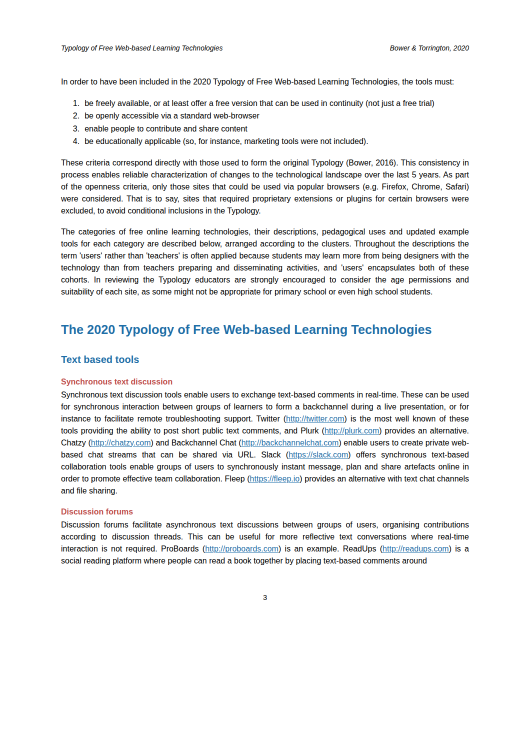Typology of Free Web-based Learning Technologies Bower & Torrington, 2020
In order to have been included in the 2020 Typology of Free Web-based Learning Technologies, the tools must:
be freely available, or at least offer a free version that can be used in continuity (not just a free trial)
be openly accessible via a standard web-browser
enable people to contribute and share content
be educationally applicable (so, for instance, marketing tools were not included).
These criteria correspond directly with those used to form the original Typology (Bower, 2016). This consistency in process enables reliable characterization of changes to the technological landscape over the last 5 years. As part of the openness criteria, only those sites that could be used via popular browsers (e.g. Firefox, Chrome, Safari) were considered. That is to say, sites that required proprietary extensions or plugins for certain browsers were excluded, to avoid conditional inclusions in the Typology.
The categories of free online learning technologies, their descriptions, pedagogical uses and updated example tools for each category are described below, arranged according to the clusters. Throughout the descriptions the term 'users' rather than 'teachers' is often applied because students may learn more from being designers with the technology than from teachers preparing and disseminating activities, and 'users' encapsulates both of these cohorts. In reviewing the Typology educators are strongly encouraged to consider the age permissions and suitability of each site, as some might not be appropriate for primary school or even high school students.
The 2020 Typology of Free Web-based Learning Technologies
Text based tools
Synchronous text discussion
Synchronous text discussion tools enable users to exchange text-based comments in real-time. These can be used for synchronous interaction between groups of learners to form a backchannel during a live presentation, or for instance to facilitate remote troubleshooting support. Twitter (http://twitter.com) is the most well known of these tools providing the ability to post short public text comments, and Plurk (http://plurk.com) provides an alternative. Chatzy (http://chatzy.com) and Backchannel Chat (http://backchannelchat.com) enable users to create private web-based chat streams that can be shared via URL. Slack (https://slack.com) offers synchronous text-based collaboration tools enable groups of users to synchronously instant message, plan and share artefacts online in order to promote effective team collaboration. Fleep (https://fleep.io) provides an alternative with text chat channels and file sharing.
Discussion forums
Discussion forums facilitate asynchronous text discussions between groups of users, organising contributions according to discussion threads. This can be useful for more reflective text conversations where real-time interaction is not required. ProBoards (http://proboards.com) is an example. ReadUps (http://readups.com) is a social reading platform where people can read a book together by placing text-based comments around
3